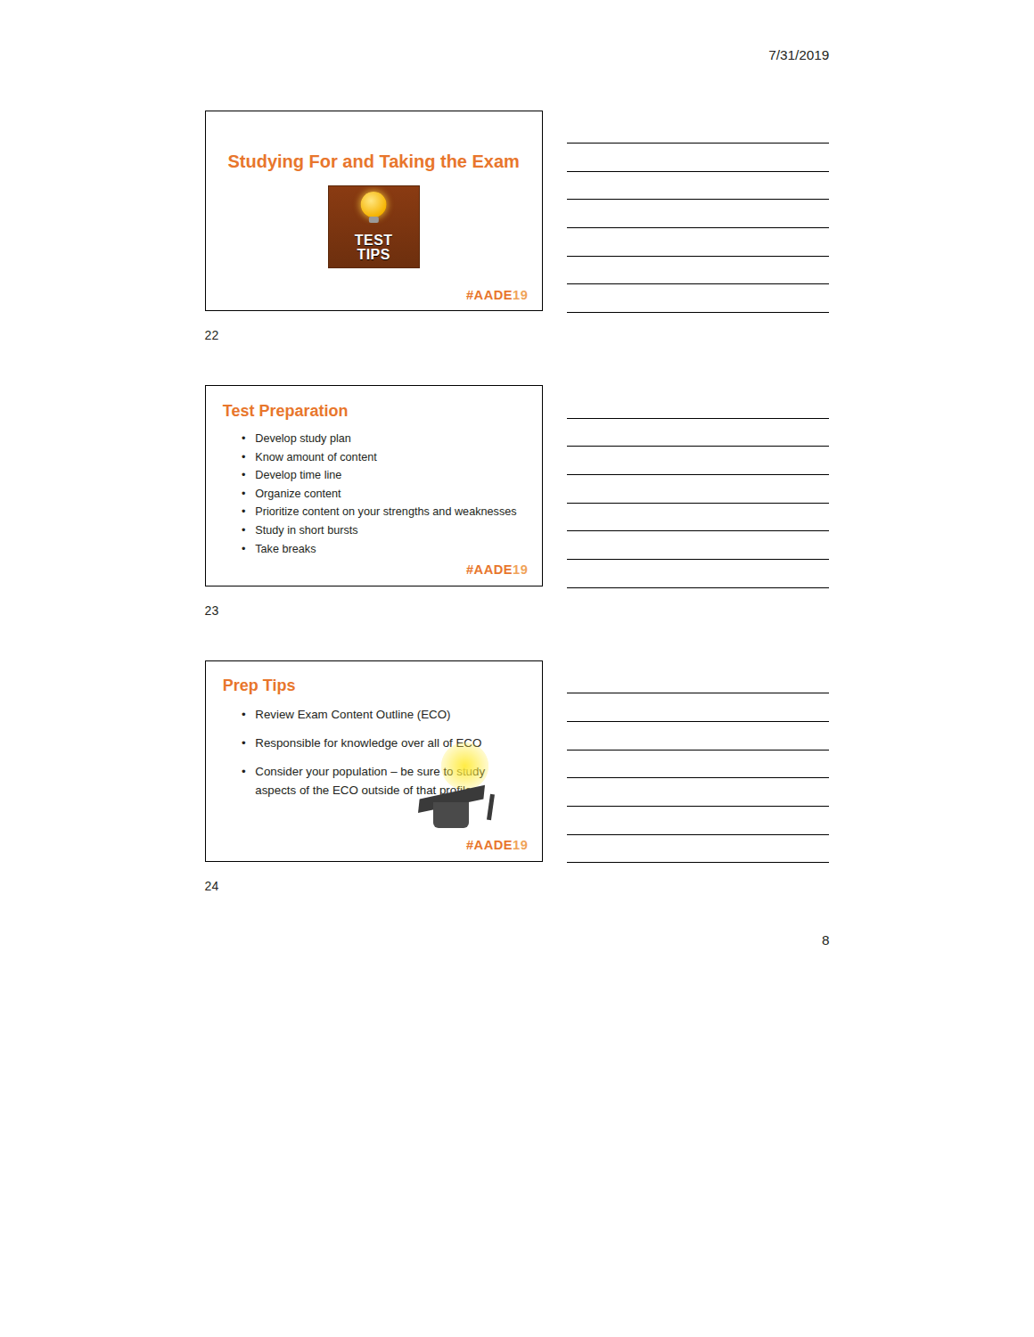7/31/2019
Studying For and Taking the Exam
TEST
TIPS
#AADE19
22
Test Preparation
Develop study plan
Know amount of content
Develop time line
Organize content
Prioritize content on your strengths and weaknesses
Study in short bursts
Take breaks
#AADE19
23
Prep Tips
Review Exam Content Outline (ECO)
Responsible for knowledge over all of ECO
Consider your population – be sure to study aspects of the ECO outside of that profile
#AADE19
24
8